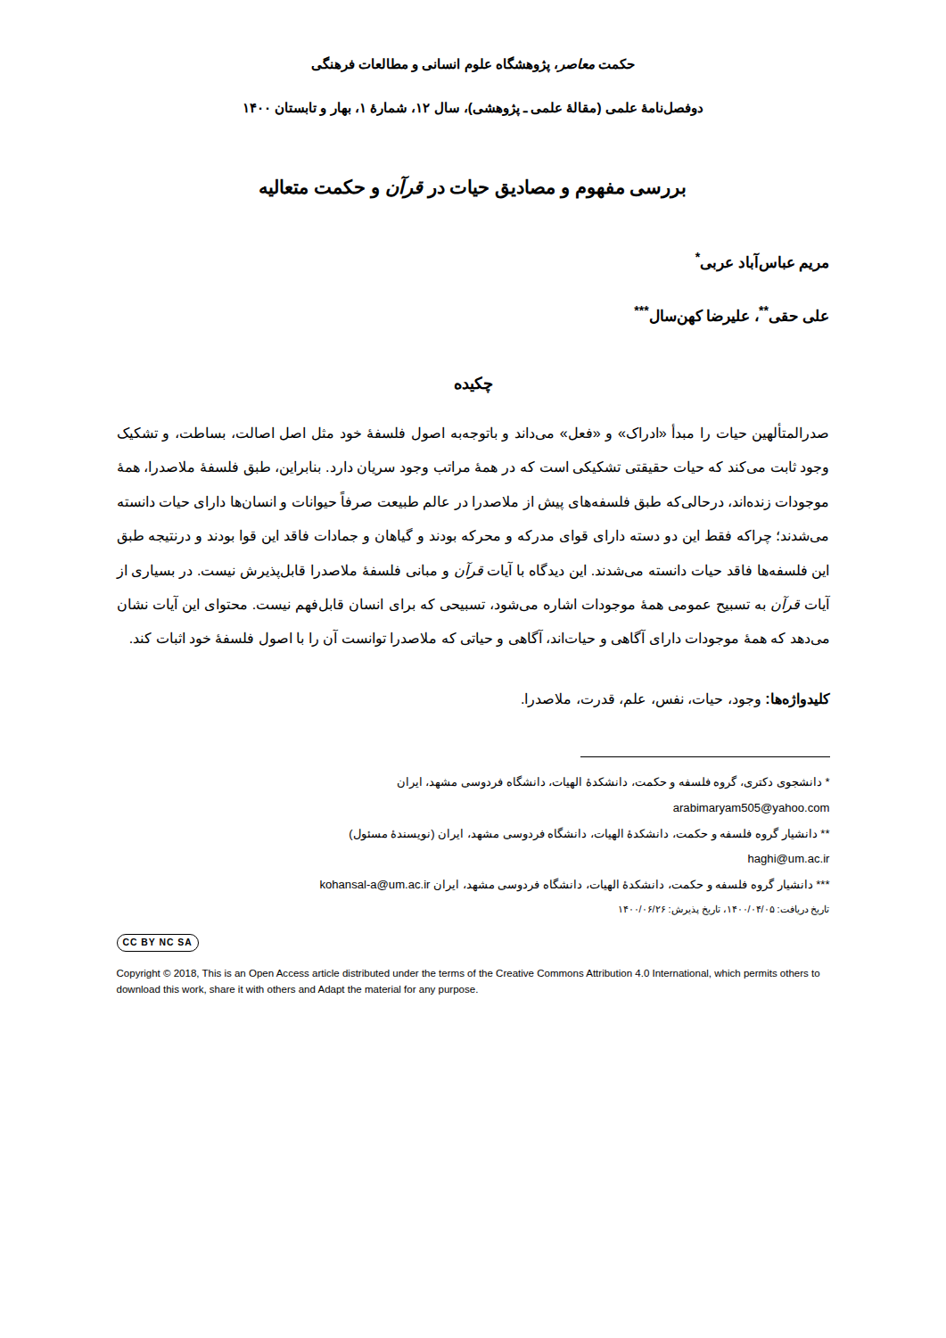حکمت معاصر، پژوهشگاه علوم انسانی و مطالعات فرهنگی
دوفصل‌نامۀ علمی (مقالۀ علمی ـ پژوهشی)، سال ۱۲، شمارۀ ۱، بهار و تابستان ۱۴۰۰
بررسی مفهوم و مصادیق حیات در قرآن و حکمت متعالیه
مریم عباس‌آباد عربی*
علی حقی**، علیرضا کهن‌سال***
چکیده
صدرالمتألهین حیات را مبدأ «ادراک» و «فعل» می‌داند و باتوجه‌به اصول فلسفۀ خود مثل اصل اصالت، بساطت، و تشکیک وجود ثابت می‌کند که حیات حقیقتی تشکیکی است که در همۀ مراتب وجود سریان دارد. بنابراین، طبق فلسفۀ ملاصدرا، همۀ موجودات زنده‌اند، درحالی‌که طبق فلسفه‌های پیش از ملاصدرا در عالم طبیعت صرفاً حیوانات و انسان‌ها دارای حیات دانسته می‌شدند؛ چراکه فقط این دو دسته دارای قوای مدرکه و محرکه بودند و گیاهان و جمادات فاقد این قوا بودند و درنتیجه طبق این فلسفه‌ها فاقد حیات دانسته می‌شدند. این دیدگاه با آیات قرآن و مبانی فلسفۀ ملاصدرا قابل‌پذیرش نیست. در بسیاری از آیات قرآن به تسبیح عمومی همۀ موجودات اشاره می‌شود، تسبیحی که برای انسان قابل‌فهم نیست. محتوای این آیات نشان می‌دهد که همۀ موجودات دارای آگاهی و حیات‌اند، آگاهی و حیاتی که ملاصدرا توانست آن را با اصول فلسفۀ خود اثبات کند.
کلیدواژه‌ها: وجود، حیات، نفس، علم، قدرت، ملاصدرا.
* دانشجوی دکتری، گروه فلسفه و حکمت، دانشکدۀ الهیات، دانشگاه فردوسی مشهد، ایران
arabimaryam505@yahoo.com
** دانشیار گروه فلسفه و حکمت، دانشکدۀ الهیات، دانشگاه فردوسی مشهد، ایران (نویسندۀ مسئول)
haghi@um.ac.ir
*** دانشیار گروه فلسفه و حکمت، دانشکدۀ الهیات، دانشگاه فردوسی مشهد، ایران kohansal-a@um.ac.ir
تاریخ دریافت: ۱۴۰۰/۰۴/۰۵، تاریخ پذیرش: ۱۴۰۰/۰۶/۲۶
CC BY NC SA
Copyright © 2018, This is an Open Access article distributed under the terms of the Creative Commons Attribution 4.0 International, which permits others to download this work, share it with others and Adapt the material for any purpose.